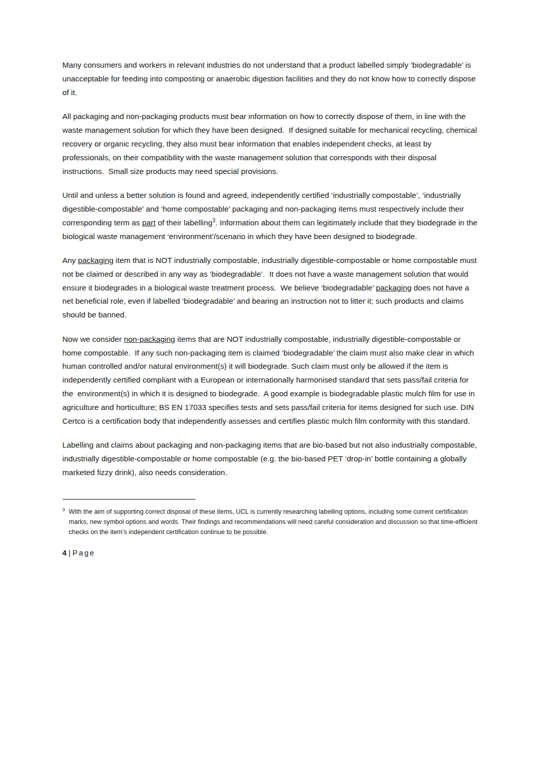Many consumers and workers in relevant industries do not understand that a product labelled simply ‘biodegradable’ is unacceptable for feeding into composting or anaerobic digestion facilities and they do not know how to correctly dispose of it.
All packaging and non-packaging products must bear information on how to correctly dispose of them, in line with the waste management solution for which they have been designed. If designed suitable for mechanical recycling, chemical recovery or organic recycling, they also must bear information that enables independent checks, at least by professionals, on their compatibility with the waste management solution that corresponds with their disposal instructions. Small size products may need special provisions.
Until and unless a better solution is found and agreed, independently certified ‘industrially compostable’, ‘industrially digestible-compostable' and ‘home compostable’ packaging and non-packaging items must respectively include their corresponding term as part of their labelling3. Information about them can legitimately include that they biodegrade in the biological waste management ‘environment’/scenario in which they have been designed to biodegrade.
Any packaging item that is NOT industrially compostable, industrially digestible-compostable or home compostable must not be claimed or described in any way as ‘biodegradable’. It does not have a waste management solution that would ensure it biodegrades in a biological waste treatment process. We believe ‘biodegradable’ packaging does not have a net beneficial role, even if labelled ‘biodegradable’ and bearing an instruction not to litter it; such products and claims should be banned.
Now we consider non-packaging items that are NOT industrially compostable, industrially digestible-compostable or home compostable. If any such non-packaging item is claimed ‘biodegradable’ the claim must also make clear in which human controlled and/or natural environment(s) it will biodegrade. Such claim must only be allowed if the item is independently certified compliant with a European or internationally harmonised standard that sets pass/fail criteria for the environment(s) in which it is designed to biodegrade. A good example is biodegradable plastic mulch film for use in agriculture and horticulture; BS EN 17033 specifies tests and sets pass/fail criteria for items designed for such use. DIN Certco is a certification body that independently assesses and certifies plastic mulch film conformity with this standard.
Labelling and claims about packaging and non-packaging items that are bio-based but not also industrially compostable, industrially digestible-compostable or home compostable (e.g. the bio-based PET ‘drop-in’ bottle containing a globally marketed fizzy drink), also needs consideration.
3 With the aim of supporting correct disposal of these items, UCL is currently researching labelling options, including some current certification marks, new symbol options and words. Their findings and recommendations will need careful consideration and discussion so that time-efficient checks on the item’s independent certification continue to be possible.
4 | Page